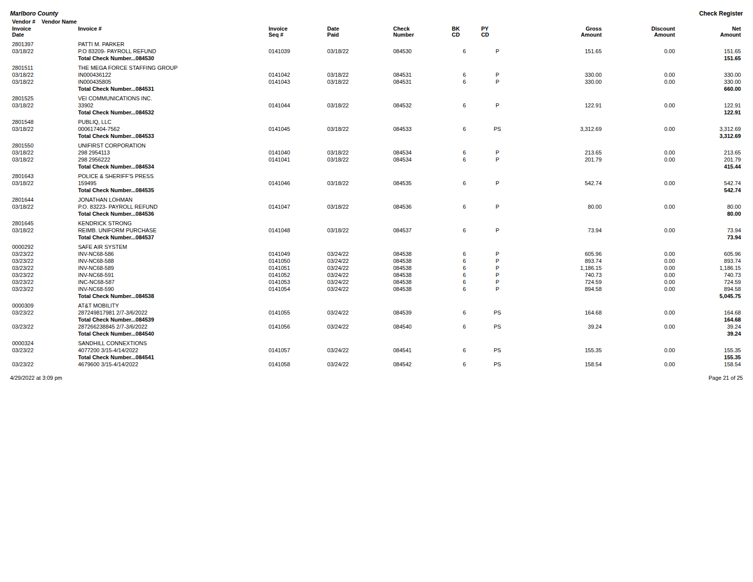Marlboro County
Check Register
| Vendor # Vendor Name | | | | | | | | |
| --- | --- | --- | --- | --- | --- | --- | --- | --- |
| Invoice Date | Invoice # | Invoice Seq # | Date Paid | Check Number | BK CD | PY CD | Gross Amount | Discount Amount | Net Amount |
| 2801397 | PATTI M. PARKER |
| 03/18/22 | P.O 83209- PAYROLL REFUND | 0141039 | 03/18/22 | 084530 | 6 | P | 151.65 | 0.00 | 151.65 |
| | Total Check Number...084530 | | | | | | | | 151.65 |
| 2801511 | THE MEGA FORCE STAFFING GROUP |
| 03/18/22 | IN000436122 | 0141042 | 03/18/22 | 084531 | 6 | P | 330.00 | 0.00 | 330.00 |
| 03/18/22 | IN000435805 | 0141043 | 03/18/22 | 084531 | 6 | P | 330.00 | 0.00 | 330.00 |
| | Total Check Number...084531 | | | | | | | | 660.00 |
| 2801525 | VEI COMMUNICATIONS INC. |
| 03/18/22 | 33902 | 0141044 | 03/18/22 | 084532 | 6 | P | 122.91 | 0.00 | 122.91 |
| | Total Check Number...084532 | | | | | | | | 122.91 |
| 2801548 | PUBLIQ, LLC |
| 03/18/22 | 000617404-7562 | 0141045 | 03/18/22 | 084533 | 6 | PS | 3,312.69 | 0.00 | 3,312.69 |
| | Total Check Number...084533 | | | | | | | | 3,312.69 |
| 2801550 | UNIFIRST CORPORATION |
| 03/18/22 | 298 2954113 | 0141040 | 03/18/22 | 084534 | 6 | P | 213.65 | 0.00 | 213.65 |
| 03/18/22 | 298 2956222 | 0141041 | 03/18/22 | 084534 | 6 | P | 201.79 | 0.00 | 201.79 |
| | Total Check Number...084534 | | | | | | | | 415.44 |
| 2801643 | POLICE & SHERIFF'S PRESS |
| 03/18/22 | 159495 | 0141046 | 03/18/22 | 084535 | 6 | P | 542.74 | 0.00 | 542.74 |
| | Total Check Number...084535 | | | | | | | | 542.74 |
| 2801644 | JONATHAN LOHMAN |
| 03/18/22 | P.O. 83223- PAYROLL REFUND | 0141047 | 03/18/22 | 084536 | 6 | P | 80.00 | 0.00 | 80.00 |
| | Total Check Number...084536 | | | | | | | | 80.00 |
| 2801645 | KENDRICK STRONG |
| 03/18/22 | REIMB. UNIFORM PURCHASE | 0141048 | 03/18/22 | 084537 | 6 | P | 73.94 | 0.00 | 73.94 |
| | Total Check Number...084537 | | | | | | | | 73.94 |
| 0000292 | SAFE AIR SYSTEM |
| 03/23/22 | INV-NC68-586 | 0141049 | 03/24/22 | 084538 | 6 | P | 605.96 | 0.00 | 605.96 |
| 03/23/22 | INV-NC68-588 | 0141050 | 03/24/22 | 084538 | 6 | P | 893.74 | 0.00 | 893.74 |
| 03/23/22 | INV-NC68-589 | 0141051 | 03/24/22 | 084538 | 6 | P | 1,186.15 | 0.00 | 1,186.15 |
| 03/23/22 | INV-NC68-591 | 0141052 | 03/24/22 | 084538 | 6 | P | 740.73 | 0.00 | 740.73 |
| 03/23/22 | INC-NC68-587 | 0141053 | 03/24/22 | 084538 | 6 | P | 724.59 | 0.00 | 724.59 |
| 03/23/22 | INV-NC68-590 | 0141054 | 03/24/22 | 084538 | 6 | P | 894.58 | 0.00 | 894.58 |
| | Total Check Number...084538 | | | | | | | | 5,045.75 |
| 0000309 | AT&T MOBILITY |
| 03/23/22 | 287249817981 2/7-3/6/2022 | 0141055 | 03/24/22 | 084539 | 6 | PS | 164.68 | 0.00 | 164.68 |
| | Total Check Number...084539 | | | | | | | | 164.68 |
| 03/23/22 | 287266238845 2/7-3/6/2022 | 0141056 | 03/24/22 | 084540 | 6 | PS | 39.24 | 0.00 | 39.24 |
| | Total Check Number...084540 | | | | | | | | 39.24 |
| 0000324 | SANDHILL CONNEXTIONS |
| 03/23/22 | 4077200 3/15-4/14/2022 | 0141057 | 03/24/22 | 084541 | 6 | PS | 155.35 | 0.00 | 155.35 |
| | Total Check Number...084541 | | | | | | | | 155.35 |
| 03/23/22 | 4679600 3/15-4/14/2022 | 0141058 | 03/24/22 | 084542 | 6 | PS | 158.54 | 0.00 | 158.54 |
4/29/2022 at 3:09 pm Page 21 of 25